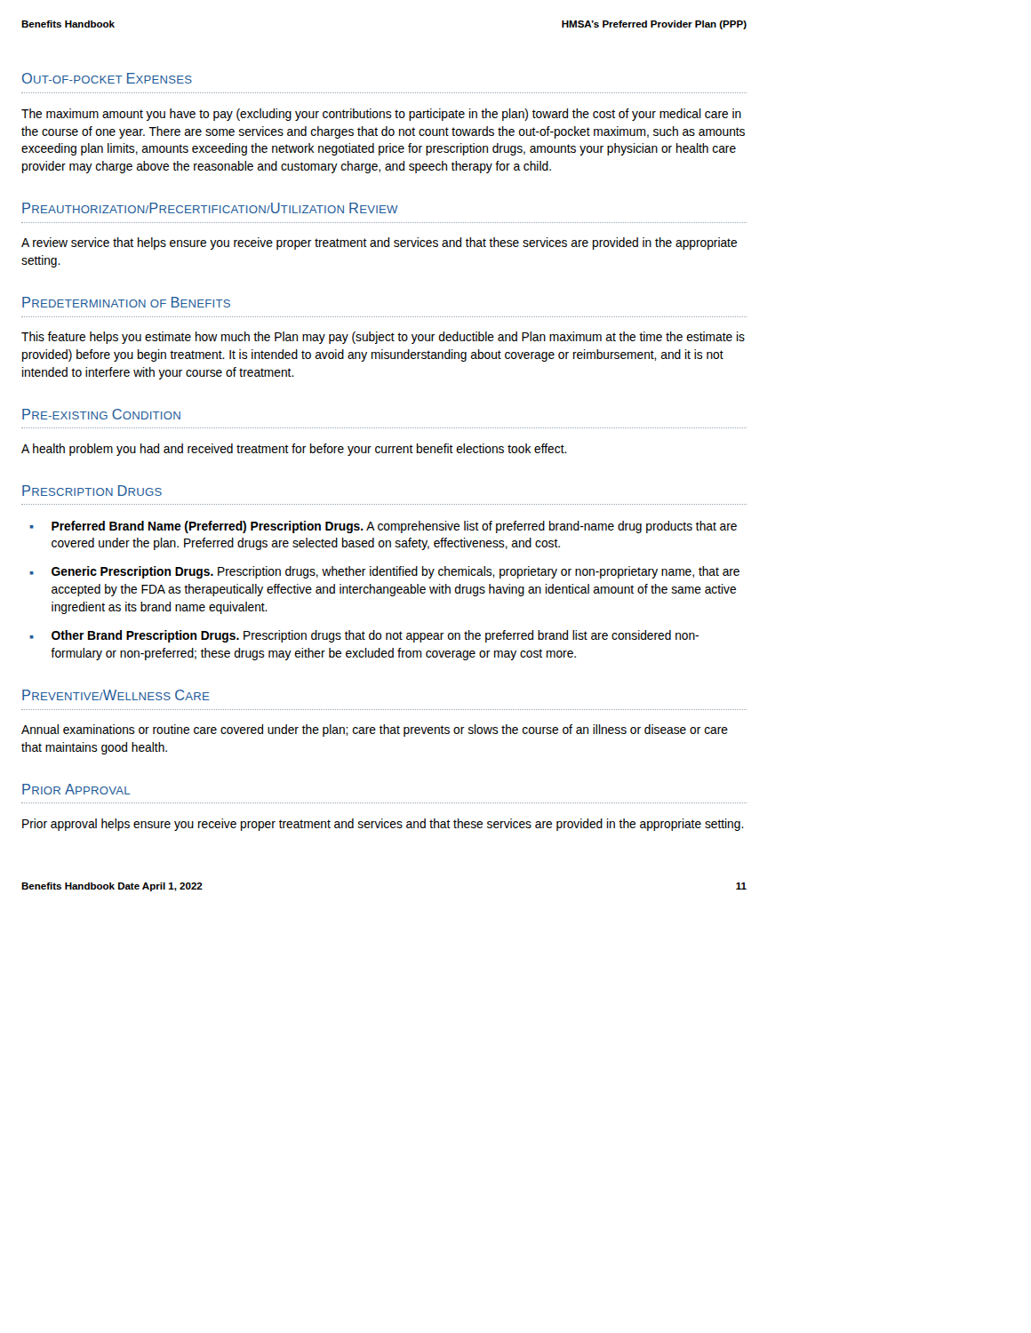Benefits Handbook
HMSA’s Preferred Provider Plan (PPP)
OUT-OF-POCKET EXPENSES
The maximum amount you have to pay (excluding your contributions to participate in the plan) toward the cost of your medical care in the course of one year. There are some services and charges that do not count towards the out-of-pocket maximum, such as amounts exceeding plan limits, amounts exceeding the network negotiated price for prescription drugs, amounts your physician or health care provider may charge above the reasonable and customary charge, and speech therapy for a child.
PREAUTHORIZATION/PRECERTIFICATION/UTILIZATION REVIEW
A review service that helps ensure you receive proper treatment and services and that these services are provided in the appropriate setting.
PREDETERMINATION OF BENEFITS
This feature helps you estimate how much the Plan may pay (subject to your deductible and Plan maximum at the time the estimate is provided) before you begin treatment. It is intended to avoid any misunderstanding about coverage or reimbursement, and it is not intended to interfere with your course of treatment.
PRE-EXISTING CONDITION
A health problem you had and received treatment for before your current benefit elections took effect.
PRESCRIPTION DRUGS
Preferred Brand Name (Preferred) Prescription Drugs. A comprehensive list of preferred brand-name drug products that are covered under the plan. Preferred drugs are selected based on safety, effectiveness, and cost.
Generic Prescription Drugs. Prescription drugs, whether identified by chemicals, proprietary or non-proprietary name, that are accepted by the FDA as therapeutically effective and interchangeable with drugs having an identical amount of the same active ingredient as its brand name equivalent.
Other Brand Prescription Drugs. Prescription drugs that do not appear on the preferred brand list are considered non-formulary or non-preferred; these drugs may either be excluded from coverage or may cost more.
PREVENTIVE/WELLNESS CARE
Annual examinations or routine care covered under the plan; care that prevents or slows the course of an illness or disease or care that maintains good health.
PRIOR APPROVAL
Prior approval helps ensure you receive proper treatment and services and that these services are provided in the appropriate setting.
Benefits Handbook Date April 1, 2022
11